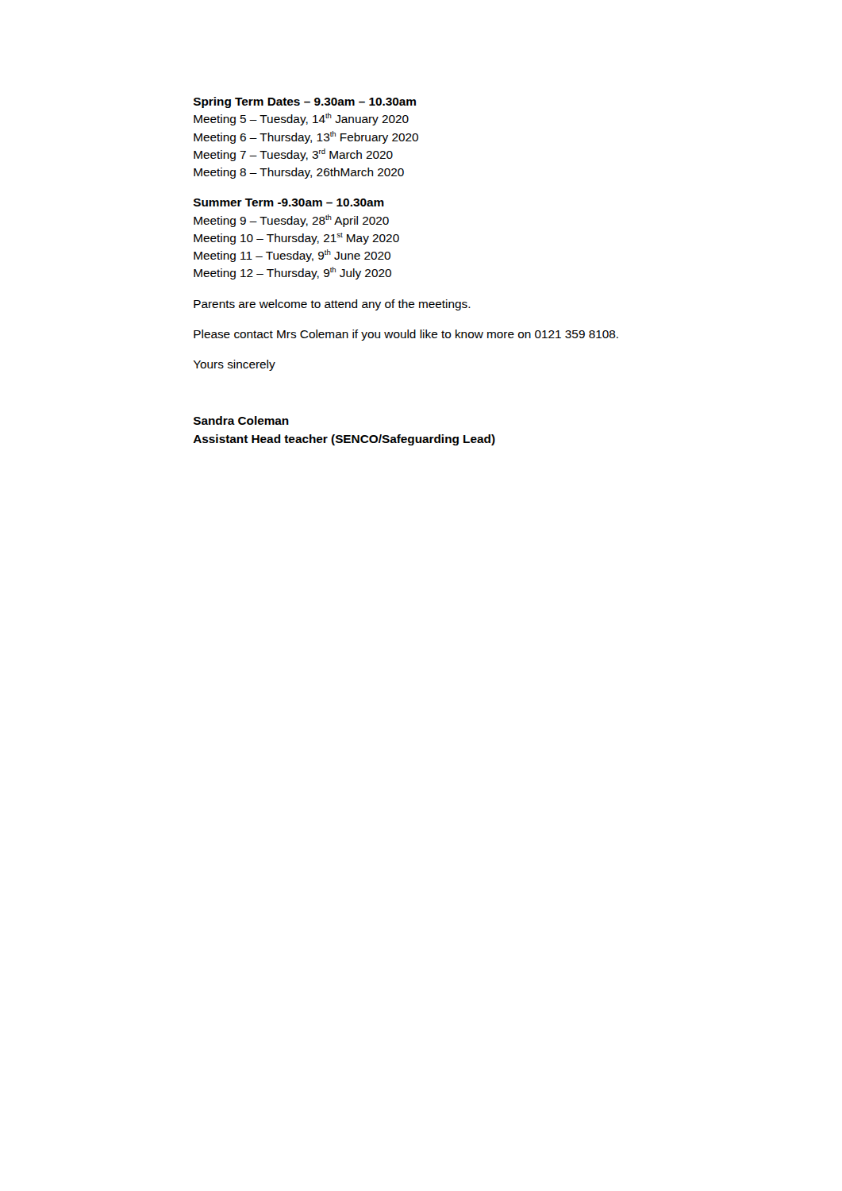Spring Term Dates – 9.30am – 10.30am
Meeting 5 – Tuesday, 14th January 2020
Meeting 6 – Thursday, 13th February 2020
Meeting 7 – Tuesday, 3rd March 2020
Meeting 8 – Thursday, 26thMarch 2020
Summer Term -9.30am – 10.30am
Meeting 9 – Tuesday, 28th April 2020
Meeting 10 – Thursday, 21st May 2020
Meeting 11 – Tuesday, 9th June 2020
Meeting 12 – Thursday, 9th July 2020
Parents are welcome to attend any of the meetings.
Please contact Mrs Coleman if you would like to know more on 0121 359 8108.
Yours sincerely
Sandra Coleman
Assistant Head teacher (SENCO/Safeguarding Lead)